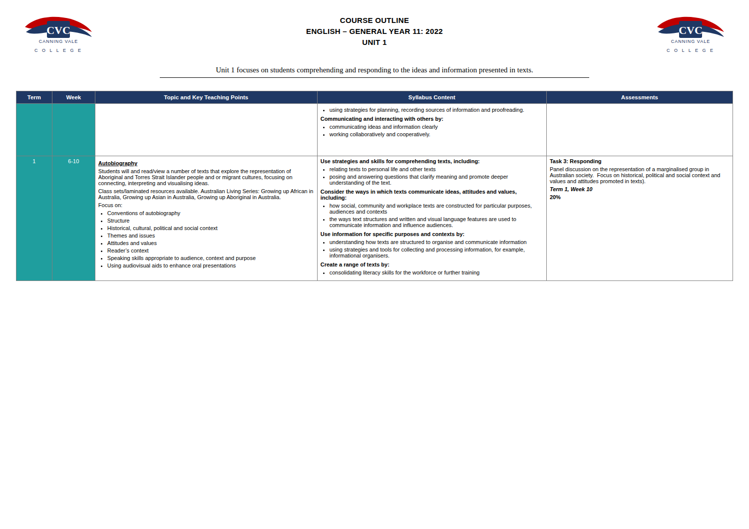CVC CANNING VALE
C O L L E G E
COURSE OUTLINE
ENGLISH – GENERAL YEAR 11: 2022
UNIT 1
CVC CANNING VALE
C O L L E G E
Unit 1 focuses on students comprehending and responding to the ideas and information presented in texts.
| Term | Week | Topic and Key Teaching Points | Syllabus Content | Assessments |
| --- | --- | --- | --- | --- |
| | | | using strategies for planning, recording sources of information and proofreading. Communicating and interacting with others by: communicating ideas and information clearly working collaboratively and cooperatively. | |
| 1 | 6-10 | Autobiography Students will and read/view a number of texts that explore the representation of Aboriginal and Torres Strait Islander people and or migrant cultures, focusing on connecting, interpreting and visualising ideas. Class sets/laminated resources available. Australian Living Series: Growing up African in Australia, Growing up Asian in Australia, Growing up Aboriginal in Australia. Focus on: Conventions of autobiography Structure Historical, cultural, political and social context Themes and issues Attitudes and values Reader’s context Speaking skills appropriate to audience, context and purpose Using audiovisual aids to enhance oral presentations | Use strategies and skills for comprehending texts, including: relating texts to personal life and other texts posing and answering questions that clarify meaning and promote deeper understanding of the text. Consider the ways in which texts communicate ideas, attitudes and values, including: how social, community and workplace texts are constructed for particular purposes, audiences and contexts the ways text structures and written and visual language features are used to communicate information and influence audiences. Use information for specific purposes and contexts by: understanding how texts are structured to organise and communicate information using strategies and tools for collecting and processing information, for example, informational organisers. Create a range of texts by: consolidating literacy skills for the workforce or further training | Task 3: Responding Panel discussion on the representation of a marginalised group in Australian society. Focus on historical, political and social context and values and attitudes promoted in texts). Term 1, Week 10 20% |